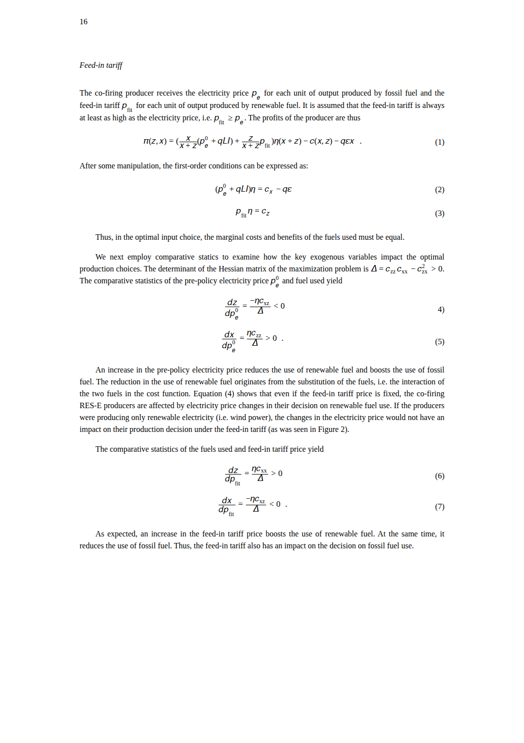16
Feed-in tariff
The co-firing producer receives the electricity price pe for each unit of output produced by fossil fuel and the feed-in tariff pfit for each unit of output produced by renewable fuel. It is assumed that the feed-in tariff is always at least as high as the electricity price, i.e. pfit≥pe. The profits of the producer are thus
π(z,x)= ( xx+z (pe0+qLI) + zx+z pfit ) η(x+z) −c(x,z) −qεx .
(1)
After some manipulation, the first-order conditions can be expressed as:
(pe0+qLI)η =cx−qε
(2)
pfitη=cz
(3)
Thus, in the optimal input choice, the marginal costs and benefits of the fuels used must be equal.
We next employ comparative statics to examine how the key exogenous variables impact the optimal production choices. The determinant of the Hessian matrix of the maximization problem is Δ=czzcxx−czx2>0. The comparative statistics of the pre-policy electricity price pe0 and fuel used yield
dzdpe0 = −ηcxzΔ <0
4)
dxdpe0 = ηczzΔ >0 .
(5)
An increase in the pre-policy electricity price reduces the use of renewable fuel and boosts the use of fossil fuel. The reduction in the use of renewable fuel originates from the substitution of the fuels, i.e. the interaction of the two fuels in the cost function. Equation (4) shows that even if the feed-in tariff price is fixed, the co-firing RES-E producers are affected by electricity price changes in their decision on renewable fuel use. If the producers were producing only renewable electricity (i.e. wind power), the changes in the electricity price would not have an impact on their production decision under the feed-in tariff (as was seen in Figure 2).
The comparative statistics of the fuels used and feed-in tariff price yield
dzdpfit = ηcxxΔ >0
(6)
dxdpfit = −ηcxzΔ <0 .
(7)
As expected, an increase in the feed-in tariff price boosts the use of renewable fuel. At the same time, it reduces the use of fossil fuel. Thus, the feed-in tariff also has an impact on the decision on fossil fuel use.